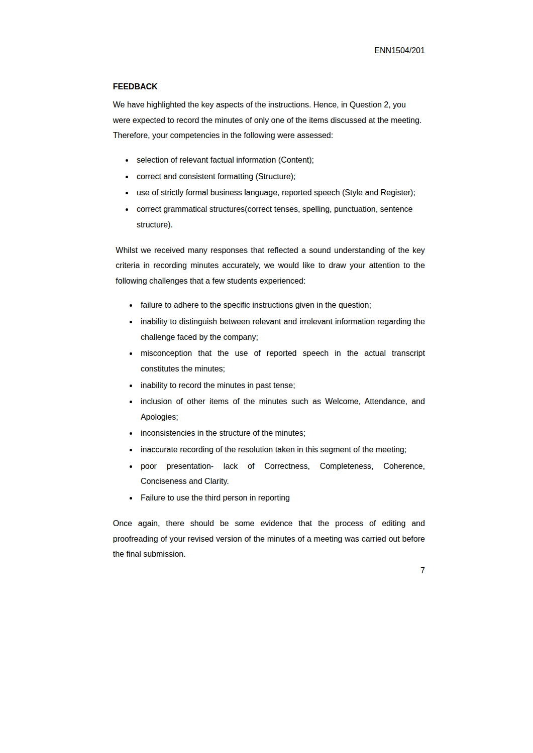ENN1504/201
FEEDBACK
We have highlighted the key aspects of the instructions. Hence, in Question 2, you were expected to record the minutes of only one of the items discussed at the meeting. Therefore, your competencies in the following were assessed:
selection of relevant factual information (Content);
correct and consistent formatting (Structure);
use of strictly formal business language, reported speech (Style and Register);
correct grammatical structures(correct tenses, spelling, punctuation, sentence structure).
Whilst we received many responses that reflected a sound understanding of the key criteria in recording minutes accurately, we would like to draw your attention to the following challenges that a few students experienced:
failure to adhere to the specific instructions given in the question;
inability to distinguish between relevant and irrelevant information regarding the challenge faced by the company;
misconception that the use of reported speech in the actual transcript constitutes the minutes;
inability to record the minutes in past tense;
inclusion of other items of the minutes such as Welcome, Attendance, and Apologies;
inconsistencies in the structure of the minutes;
inaccurate recording of the resolution taken in this segment of the meeting;
poor presentation- lack of Correctness, Completeness, Coherence, Conciseness and Clarity.
Failure to use the third person in reporting
Once again, there should be some evidence that the process of editing and proofreading of your revised version of the minutes of a meeting was carried out before the final submission.
7